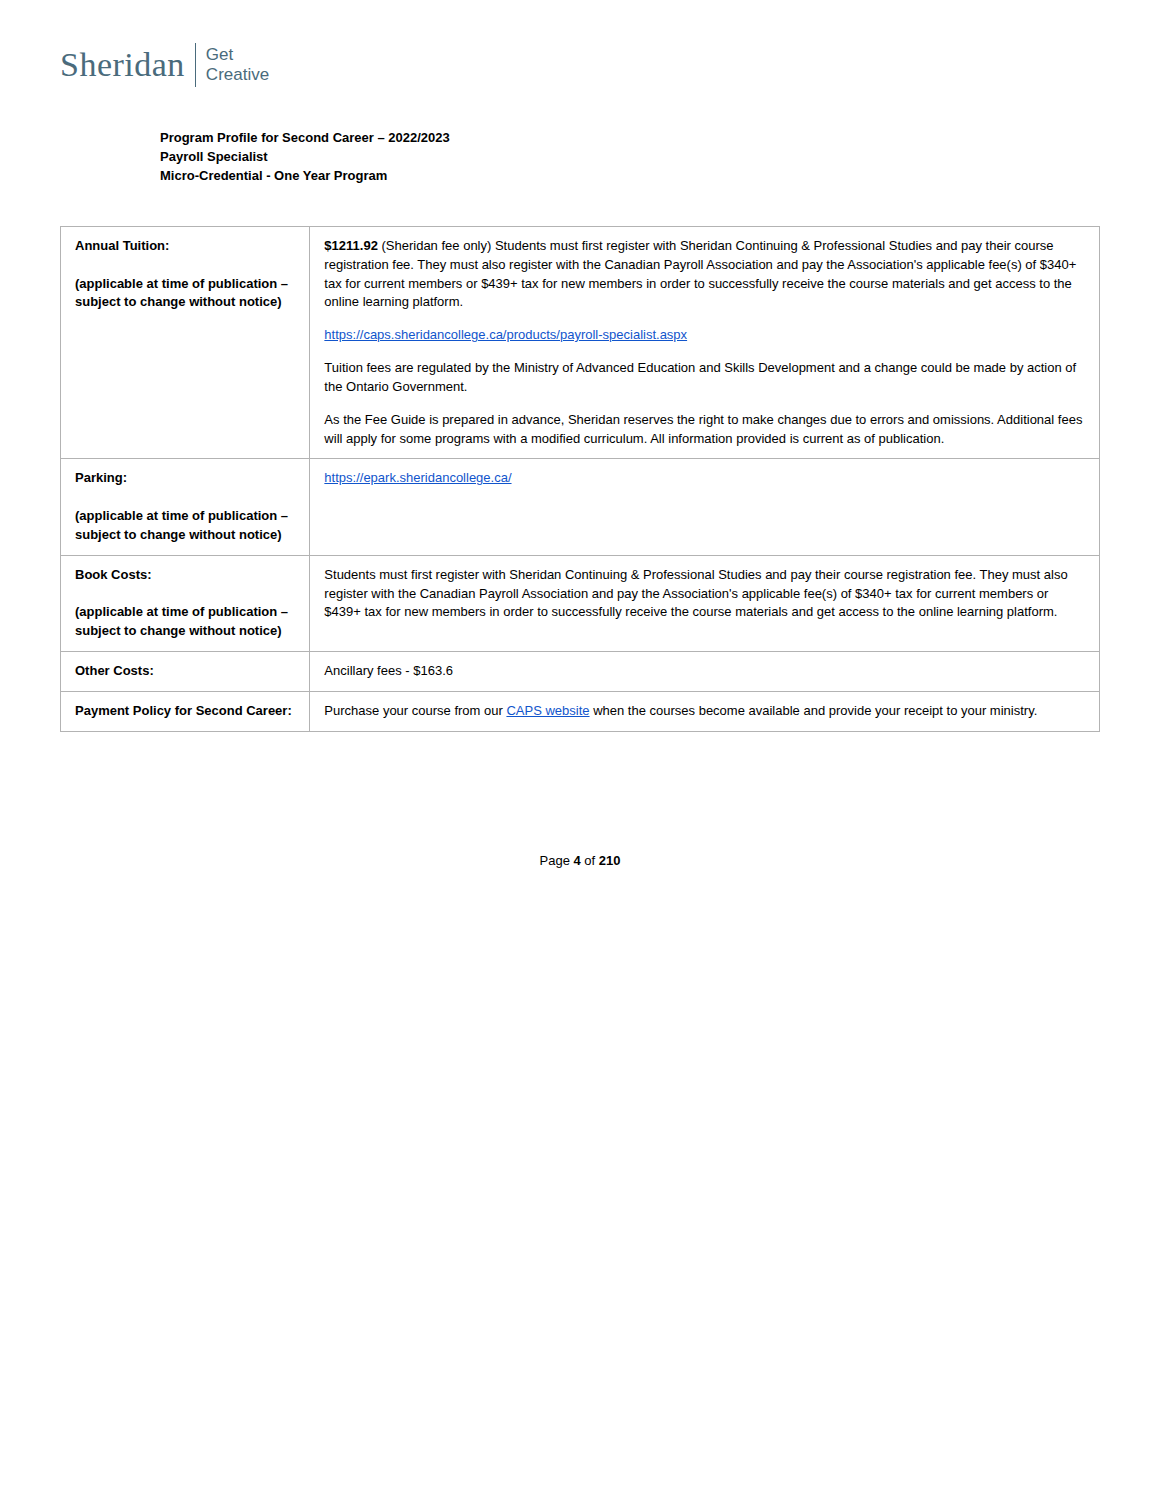Sheridan Get
Creative
Program Profile for Second Career – 2022/2023 Payroll Specialist Micro-Credential - One Year Program
| Annual Tuition: (applicable at time of publication – subject to change without notice) | $1211.92 (Sheridan fee only) Students must first register with Sheridan Continuing & Professional Studies and pay their course registration fee. They must also register with the Canadian Payroll Association and pay the Association's applicable fee(s) of $340+ tax for current members or $439+ tax for new members in order to successfully receive the course materials and get access to the online learning platform. https://caps.sheridancollege.ca/products/payroll-specialist.aspx Tuition fees are regulated by the Ministry of Advanced Education and Skills Development and a change could be made by action of the Ontario Government. As the Fee Guide is prepared in advance, Sheridan reserves the right to make changes due to errors and omissions. Additional fees will apply for some programs with a modified curriculum. All information provided is current as of publication. |
| Parking: (applicable at time of publication – subject to change without notice) | https://epark.sheridancollege.ca/ |
| Book Costs: (applicable at time of publication – subject to change without notice) | Students must first register with Sheridan Continuing & Professional Studies and pay their course registration fee. They must also register with the Canadian Payroll Association and pay the Association's applicable fee(s) of $340+ tax for current members or $439+ tax for new members in order to successfully receive the course materials and get access to the online learning platform. |
| Other Costs: | Ancillary fees - $163.6 |
| Payment Policy for Second Career: | Purchase your course from our CAPS website when the courses become available and provide your receipt to your ministry. |
Page 4 of 210